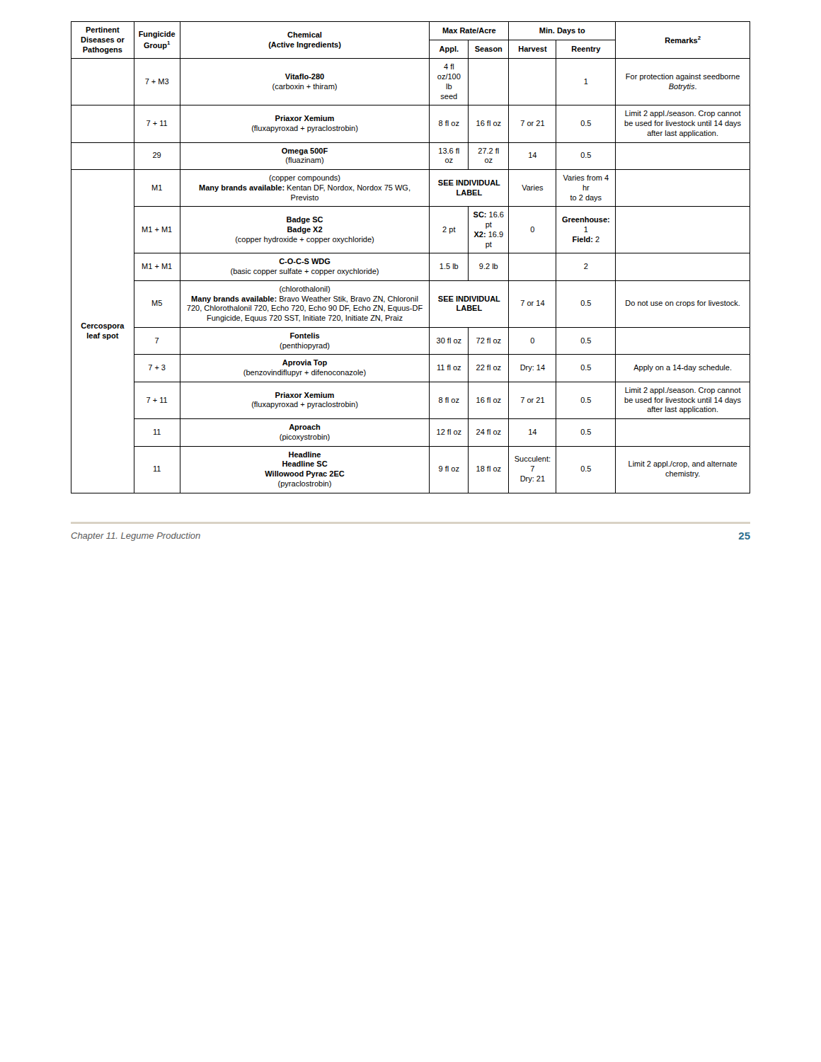| Pertinent Diseases or Pathogens | Fungicide Group 1 | Chemical (Active Ingredients) | Max Rate/Acre | Min. Days to | Remarks 2 |
| --- | --- | --- | --- | --- | --- |
| Appl. | Season | Harvest | Reentry |
| | 7 + M3 | Vitaflo-280 (carboxin + thiram) | 4 fl oz/100 lb seed | | | 1 | For protection against seedborne Botrytis . |
| | 7 + 11 | Priaxor Xemium (fluxapyroxad + pyraclostrobin) | 8 fl oz | 16 fl oz | 7 or 21 | 0.5 | Limit 2 appl./season. Crop cannot be used for livestock until 14 days after last application. |
| | 29 | Omega 500F (fluazinam) | 13.6 fl oz | 27.2 fl oz | 14 | 0.5 | |
| Cercospora leaf spot | M1 | (copper compounds) Many brands available: Kentan DF, Nordox, Nordox 75 WG, Previsto | SEE INDIVIDUAL LABEL | Varies | Varies from 4 hr to 2 days | |
| M1 + M1 | Badge SC Badge X2 (copper hydroxide + copper oxychloride) | 2 pt | SC: 16.6 pt X2: 16.9 pt | 0 | Greenhouse: 1 Field: 2 | |
| M1 + M1 | C-O-C-S WDG (basic copper sulfate + copper oxychloride) | 1.5 lb | 9.2 lb | | 2 | |
| M5 | (chlorothalonil) Many brands available: Bravo Weather Stik, Bravo ZN, Chloronil 720, Chlorothalonil 720, Echo 720, Echo 90 DF, Echo ZN, Equus-DF Fungicide, Equus 720 SST, Initiate 720, Initiate ZN, Praiz | SEE INDIVIDUAL LABEL | 7 or 14 | 0.5 | Do not use on crops for livestock. |
| 7 | Fontelis (penthiopyrad) | 30 fl oz | 72 fl oz | 0 | 0.5 | |
| 7 + 3 | Aprovia Top (benzovindiflupyr + difenoconazole) | 11 fl oz | 22 fl oz | Dry: 14 | 0.5 | Apply on a 14-day schedule. |
| 7 + 11 | Priaxor Xemium (fluxapyroxad + pyraclostrobin) | 8 fl oz | 16 fl oz | 7 or 21 | 0.5 | Limit 2 appl./season. Crop cannot be used for livestock until 14 days after last application. |
| 11 | Aproach (picoxystrobin) | 12 fl oz | 24 fl oz | 14 | 0.5 | |
| 11 | Headline Headline SC Willowood Pyrac 2EC (pyraclostrobin) | 9 fl oz | 18 fl oz | Succulent: 7 Dry: 21 | 0.5 | Limit 2 appl./crop, and alternate chemistry. |
Chapter 11. Legume Production
25